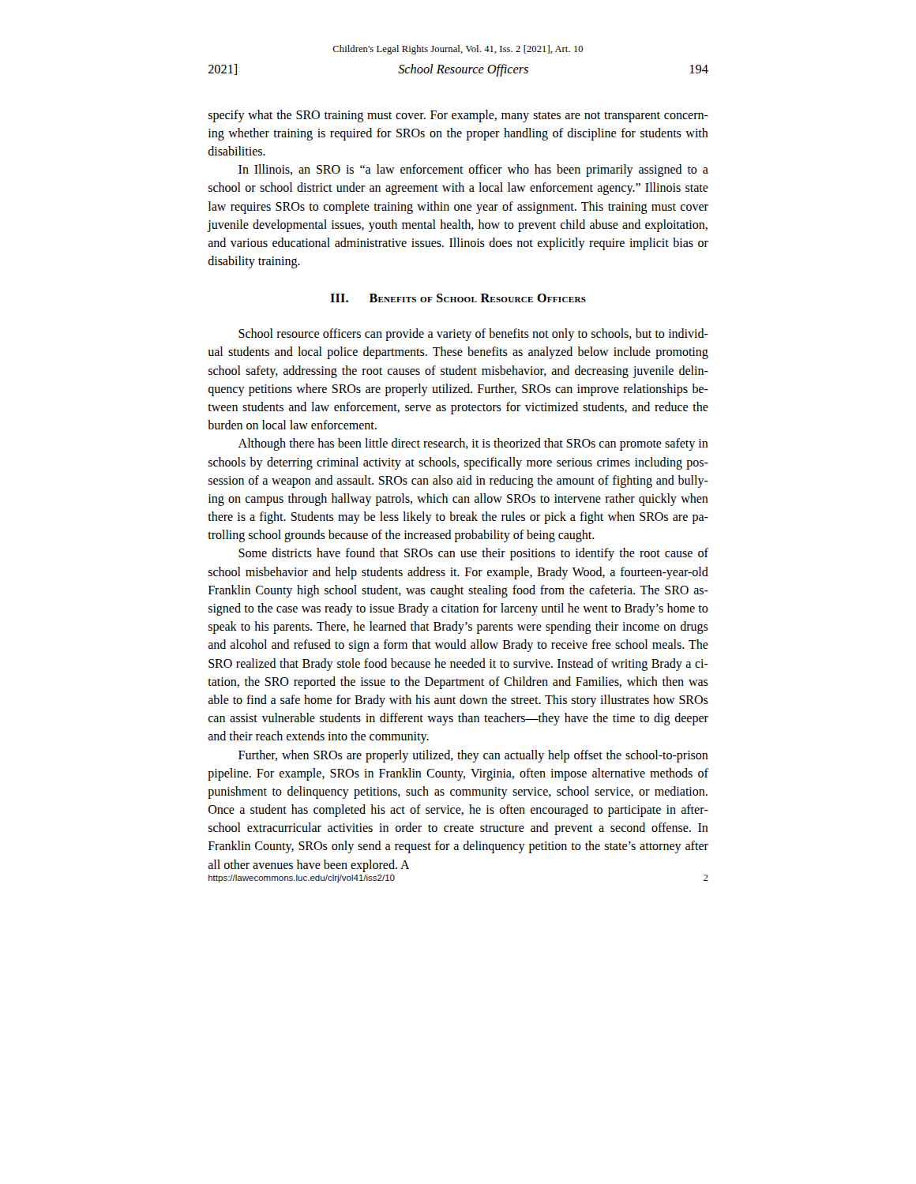Children's Legal Rights Journal, Vol. 41, Iss. 2 [2021], Art. 10
2021] School Resource Officers 194
specify what the SRO training must cover. For example, many states are not transparent concerning whether training is required for SROs on the proper handling of discipline for students with disabilities.
In Illinois, an SRO is “a law enforcement officer who has been primarily assigned to a school or school district under an agreement with a local law enforcement agency.” Illinois state law requires SROs to complete training within one year of assignment. This training must cover juvenile developmental issues, youth mental health, how to prevent child abuse and exploitation, and various educational administrative issues. Illinois does not explicitly require implicit bias or disability training.
III. Benefits of School Resource Officers
School resource officers can provide a variety of benefits not only to schools, but to individual students and local police departments. These benefits as analyzed below include promoting school safety, addressing the root causes of student misbehavior, and decreasing juvenile delinquency petitions where SROs are properly utilized. Further, SROs can improve relationships between students and law enforcement, serve as protectors for victimized students, and reduce the burden on local law enforcement.
Although there has been little direct research, it is theorized that SROs can promote safety in schools by deterring criminal activity at schools, specifically more serious crimes including possession of a weapon and assault. SROs can also aid in reducing the amount of fighting and bullying on campus through hallway patrols, which can allow SROs to intervene rather quickly when there is a fight. Students may be less likely to break the rules or pick a fight when SROs are patrolling school grounds because of the increased probability of being caught.
Some districts have found that SROs can use their positions to identify the root cause of school misbehavior and help students address it. For example, Brady Wood, a fourteen-year-old Franklin County high school student, was caught stealing food from the cafeteria. The SRO assigned to the case was ready to issue Brady a citation for larceny until he went to Brady’s home to speak to his parents. There, he learned that Brady’s parents were spending their income on drugs and alcohol and refused to sign a form that would allow Brady to receive free school meals. The SRO realized that Brady stole food because he needed it to survive. Instead of writing Brady a citation, the SRO reported the issue to the Department of Children and Families, which then was able to find a safe home for Brady with his aunt down the street. This story illustrates how SROs can assist vulnerable students in different ways than teachers—they have the time to dig deeper and their reach extends into the community.
Further, when SROs are properly utilized, they can actually help offset the school-to-prison pipeline. For example, SROs in Franklin County, Virginia, often impose alternative methods of punishment to delinquency petitions, such as community service, school service, or mediation. Once a student has completed his act of service, he is often encouraged to participate in afterschool extracurricular activities in order to create structure and prevent a second offense. In Franklin County, SROs only send a request for a delinquency petition to the state’s attorney after all other avenues have been explored. A
https://lawecommons.luc.edu/clrj/vol41/iss2/10 2